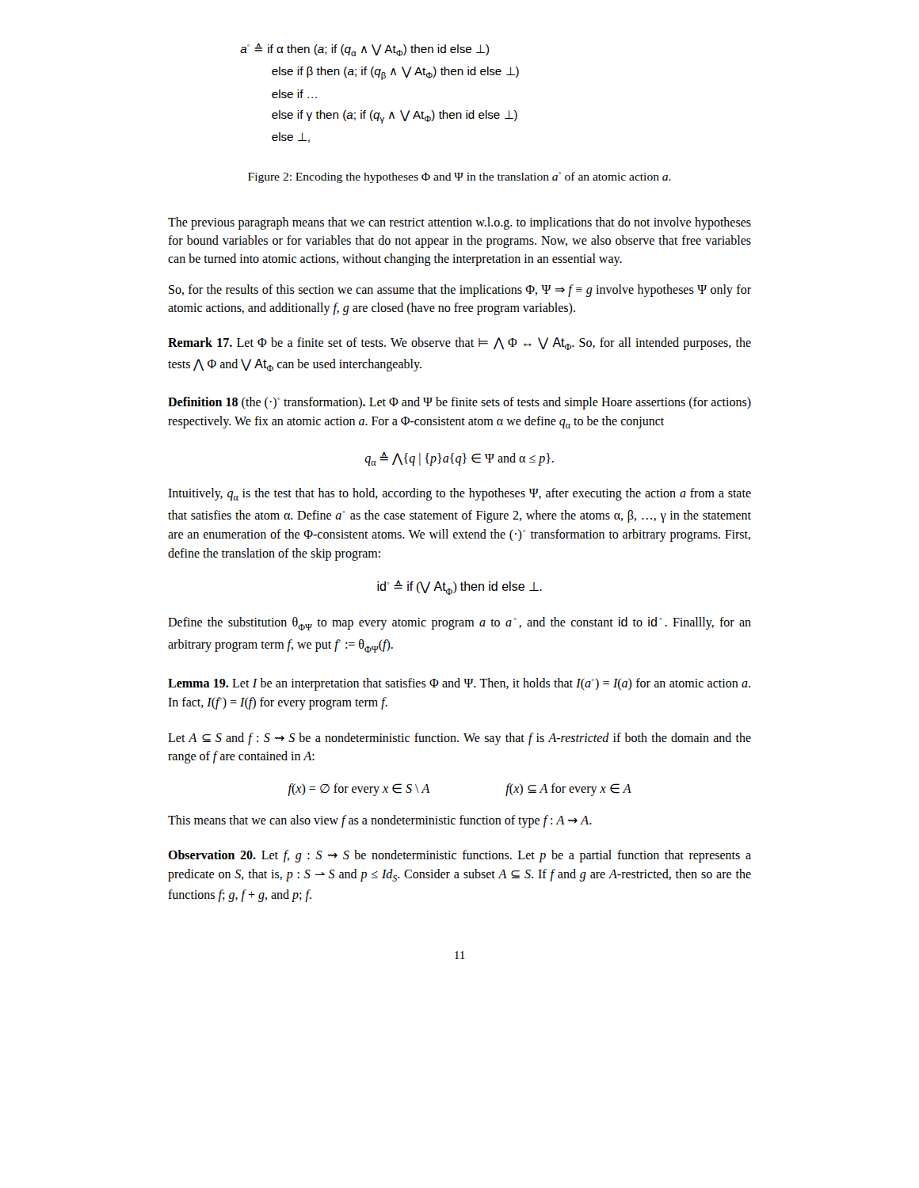a◦ ≙ if α then (a; if (qα ∧ ⋁ AtΦ) then id else ⊥) else if β then (a; if (qβ ∧ ⋁ AtΦ) then id else ⊥) else if … else if γ then (a; if (qγ ∧ ⋁ AtΦ) then id else ⊥) else ⊥,
Figure 2: Encoding the hypotheses Φ and Ψ in the translation a◦ of an atomic action a.
The previous paragraph means that we can restrict attention w.l.o.g. to implications that do not involve hypotheses for bound variables or for variables that do not appear in the programs. Now, we also observe that free variables can be turned into atomic actions, without changing the interpretation in an essential way.
So, for the results of this section we can assume that the implications Φ, Ψ ⇒ f ≡ g involve hypotheses Ψ only for atomic actions, and additionally f, g are closed (have no free program variables).
Remark 17. Let Φ be a finite set of tests. We observe that ⊨ ⋀ Φ ↔ ⋁ AtΦ. So, for all intended purposes, the tests ⋀ Φ and ⋁ AtΦ can be used interchangeably.
Definition 18 (the (·)◦ transformation). Let Φ and Ψ be finite sets of tests and simple Hoare assertions (for actions) respectively. We fix an atomic action a. For a Φ-consistent atom α we define qα to be the conjunct
qα ≙ ⋀{q | {p}a{q} ∈ Ψ and α ≤ p}.
Intuitively, qα is the test that has to hold, according to the hypotheses Ψ, after executing the action a from a state that satisfies the atom α. Define a◦ as the case statement of Figure 2, where the atoms α, β, …, γ in the statement are an enumeration of the Φ-consistent atoms. We will extend the (·)◦ transformation to arbitrary programs. First, define the translation of the skip program:
id◦ ≙ if (⋁ AtΦ) then id else ⊥.
Define the substitution θΦΨ to map every atomic program a to a◦, and the constant id to id◦. Finallly, for an arbitrary program term f, we put f◦ := θΦΨ(f).
Lemma 19. Let I be an interpretation that satisfies Φ and Ψ. Then, it holds that I(a◦) = I(a) for an atomic action a. In fact, I(f◦) = I(f) for every program term f.
Let A ⊆ S and f : S ⇝ S be a nondeterministic function. We say that f is A-restricted if both the domain and the range of f are contained in A:
f(x) = ∅ for every x ∈ S \ A f(x) ⊆ A for every x ∈ A
This means that we can also view f as a nondeterministic function of type f : A ⇝ A.
Observation 20. Let f, g : S ⇝ S be nondeterministic functions. Let p be a partial function that represents a predicate on S, that is, p : S ⇀ S and p ≤ IdS. Consider a subset A ⊆ S. If f and g are A-restricted, then so are the functions f; g, f + g, and p; f.
11